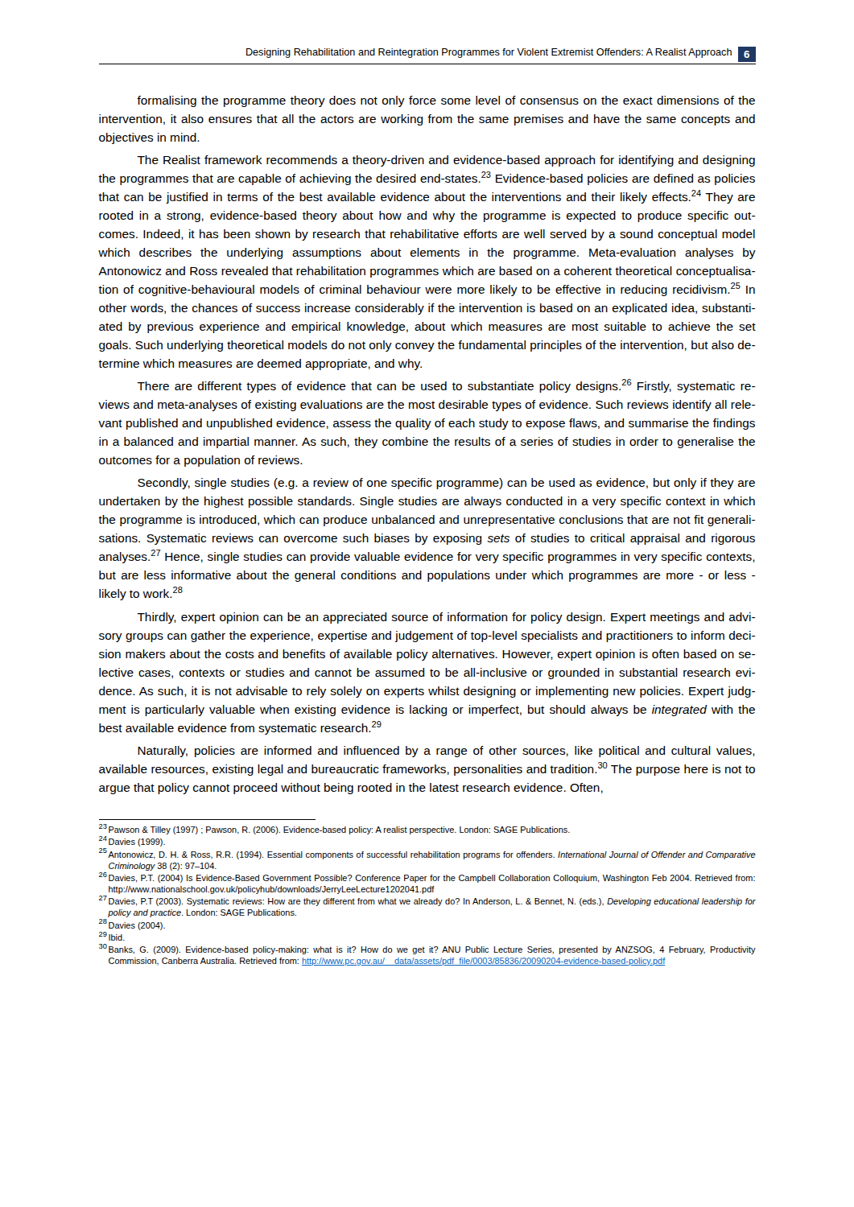Designing Rehabilitation and Reintegration Programmes for Violent Extremist Offenders: A Realist Approach
6
formalising the programme theory does not only force some level of consensus on the exact dimensions of the intervention, it also ensures that all the actors are working from the same premises and have the same concepts and objectives in mind.
The Realist framework recommends a theory-driven and evidence-based approach for identifying and designing the programmes that are capable of achieving the desired end-states.23 Evidence-based policies are defined as policies that can be justified in terms of the best available evidence about the interventions and their likely effects.24 They are rooted in a strong, evidence-based theory about how and why the programme is expected to produce specific outcomes. Indeed, it has been shown by research that rehabilitative efforts are well served by a sound conceptual model which describes the underlying assumptions about elements in the programme. Meta-evaluation analyses by Antonowicz and Ross revealed that rehabilitation programmes which are based on a coherent theoretical conceptualisation of cognitive-behavioural models of criminal behaviour were more likely to be effective in reducing recidivism.25 In other words, the chances of success increase considerably if the intervention is based on an explicated idea, substantiated by previous experience and empirical knowledge, about which measures are most suitable to achieve the set goals. Such underlying theoretical models do not only convey the fundamental principles of the intervention, but also determine which measures are deemed appropriate, and why.
There are different types of evidence that can be used to substantiate policy designs.26 Firstly, systematic reviews and meta-analyses of existing evaluations are the most desirable types of evidence. Such reviews identify all relevant published and unpublished evidence, assess the quality of each study to expose flaws, and summarise the findings in a balanced and impartial manner. As such, they combine the results of a series of studies in order to generalise the outcomes for a population of reviews.
Secondly, single studies (e.g. a review of one specific programme) can be used as evidence, but only if they are undertaken by the highest possible standards. Single studies are always conducted in a very specific context in which the programme is introduced, which can produce unbalanced and unrepresentative conclusions that are not fit generalisations. Systematic reviews can overcome such biases by exposing sets of studies to critical appraisal and rigorous analyses.27 Hence, single studies can provide valuable evidence for very specific programmes in very specific contexts, but are less informative about the general conditions and populations under which programmes are more - or less - likely to work.28
Thirdly, expert opinion can be an appreciated source of information for policy design. Expert meetings and advisory groups can gather the experience, expertise and judgement of top-level specialists and practitioners to inform decision makers about the costs and benefits of available policy alternatives. However, expert opinion is often based on selective cases, contexts or studies and cannot be assumed to be all-inclusive or grounded in substantial research evidence. As such, it is not advisable to rely solely on experts whilst designing or implementing new policies. Expert judgment is particularly valuable when existing evidence is lacking or imperfect, but should always be integrated with the best available evidence from systematic research.29
Naturally, policies are informed and influenced by a range of other sources, like political and cultural values, available resources, existing legal and bureaucratic frameworks, personalities and tradition.30 The purpose here is not to argue that policy cannot proceed without being rooted in the latest research evidence. Often,
23 Pawson & Tilley (1997) ; Pawson, R. (2006). Evidence-based policy: A realist perspective. London: SAGE Publications.
24 Davies (1999).
25 Antonowicz, D. H. & Ross, R.R. (1994). Essential components of successful rehabilitation programs for offenders. International Journal of Offender and Comparative Criminology 38 (2): 97–104.
26 Davies, P.T. (2004) Is Evidence-Based Government Possible? Conference Paper for the Campbell Collaboration Colloquium, Washington Feb 2004. Retrieved from: http://www.nationalschool.gov.uk/policyhub/downloads/JerryLeeLecture1202041.pdf
27 Davies, P.T (2003). Systematic reviews: How are they different from what we already do? In Anderson, L. & Bennet, N. (eds.), Developing educational leadership for policy and practice. London: SAGE Publications.
28 Davies (2004).
29 Ibid.
30 Banks, G. (2009). Evidence-based policy-making: what is it? How do we get it? ANU Public Lecture Series, presented by ANZSOG, 4 February, Productivity Commission, Canberra Australia. Retrieved from: http://www.pc.gov.au/__data/assets/pdf_file/0003/85836/20090204-evidence-based-policy.pdf